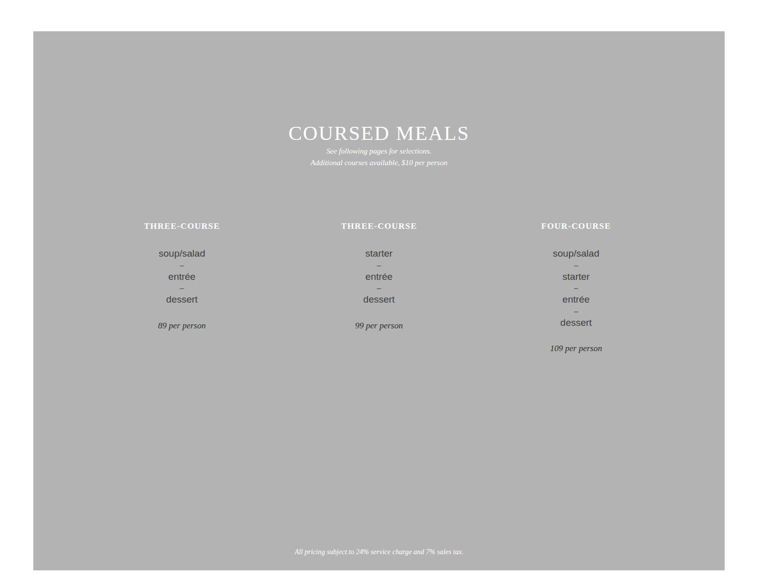COURSED MEALS
See following pages for selections.
Additional courses available, $10 per person
THREE-COURSE
soup/salad
–
entrée
–
dessert
89 per person
THREE-COURSE
starter
–
entrée
–
dessert
99 per person
FOUR-COURSE
soup/salad
–
starter
–
entrée
–
dessert
109 per person
All pricing subject to 24% service charge and 7% sales tax.